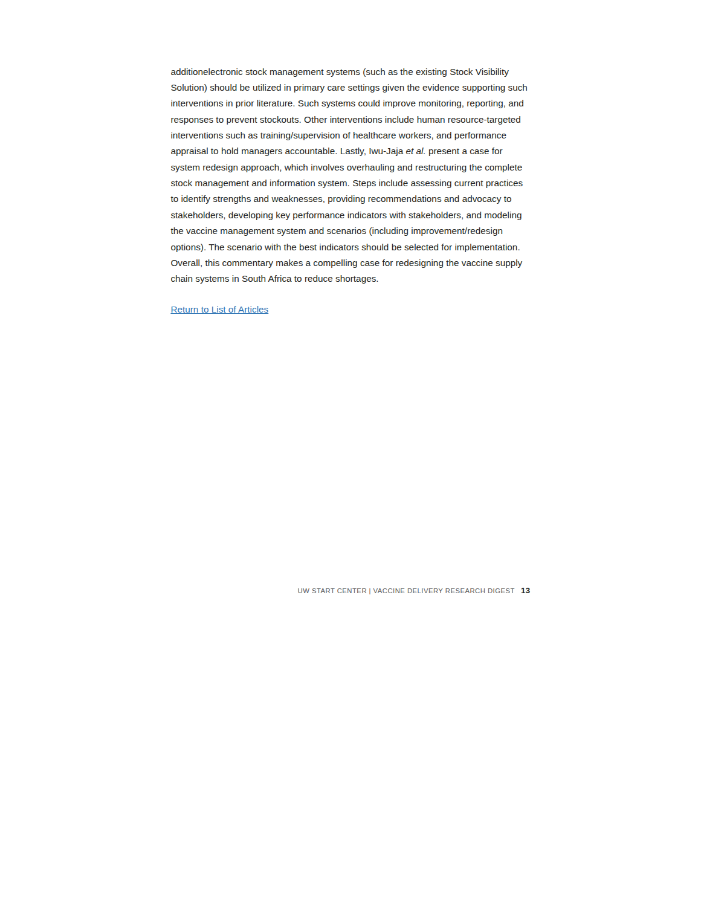additionelectronic stock management systems (such as the existing Stock Visibility Solution) should be utilized in primary care settings given the evidence supporting such interventions in prior literature. Such systems could improve monitoring, reporting, and responses to prevent stockouts. Other interventions include human resource-targeted interventions such as training/supervision of healthcare workers, and performance appraisal to hold managers accountable. Lastly, Iwu-Jaja et al. present a case for system redesign approach, which involves overhauling and restructuring the complete stock management and information system. Steps include assessing current practices to identify strengths and weaknesses, providing recommendations and advocacy to stakeholders, developing key performance indicators with stakeholders, and modeling the vaccine management system and scenarios (including improvement/redesign options). The scenario with the best indicators should be selected for implementation. Overall, this commentary makes a compelling case for redesigning the vaccine supply chain systems in South Africa to reduce shortages.
Return to List of Articles
UW START CENTER | VACCINE DELIVERY RESEARCH DIGEST 13